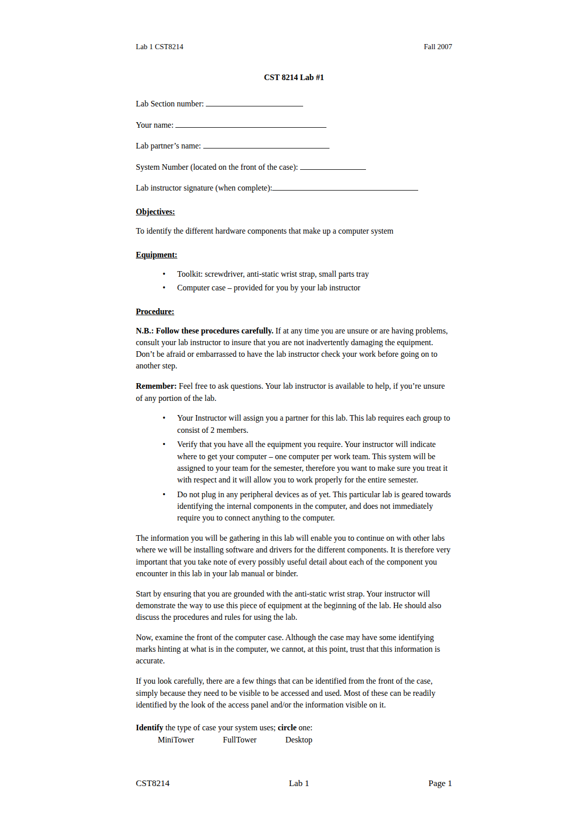Lab 1 CST8214
Fall 2007
CST 8214 Lab #1
Lab Section number:
Your name:
Lab partner’s name:
System Number (located on the front of the case):
Lab instructor signature (when complete):
Objectives:
To identify the different hardware components that make up a computer system
Equipment:
Toolkit: screwdriver, anti-static wrist strap, small parts tray
Computer case – provided for you by your lab instructor
Procedure:
N.B.: Follow these procedures carefully. If at any time you are unsure or are having problems, consult your lab instructor to insure that you are not inadvertently damaging the equipment. Don’t be afraid or embarrassed to have the lab instructor check your work before going on to another step.
Remember: Feel free to ask questions. Your lab instructor is available to help, if you’re unsure of any portion of the lab.
Your Instructor will assign you a partner for this lab. This lab requires each group to consist of 2 members.
Verify that you have all the equipment you require. Your instructor will indicate where to get your computer – one computer per work team. This system will be assigned to your team for the semester, therefore you want to make sure you treat it with respect and it will allow you to work properly for the entire semester.
Do not plug in any peripheral devices as of yet. This particular lab is geared towards identifying the internal components in the computer, and does not immediately require you to connect anything to the computer.
The information you will be gathering in this lab will enable you to continue on with other labs where we will be installing software and drivers for the different components. It is therefore very important that you take note of every possibly useful detail about each of the component you encounter in this lab in your lab manual or binder.
Start by ensuring that you are grounded with the anti-static wrist strap. Your instructor will demonstrate the way to use this piece of equipment at the beginning of the lab. He should also discuss the procedures and rules for using the lab.
Now, examine the front of the computer case. Although the case may have some identifying marks hinting at what is in the computer, we cannot, at this point, trust that this information is accurate.
If you look carefully, there are a few things that can be identified from the front of the case, simply because they need to be visible to be accessed and used. Most of these can be readily identified by the look of the access panel and/or the information visible on it.
Identify the type of case your system uses; circle one: MiniTower FullTower Desktop
CST8214
Lab 1
Page 1